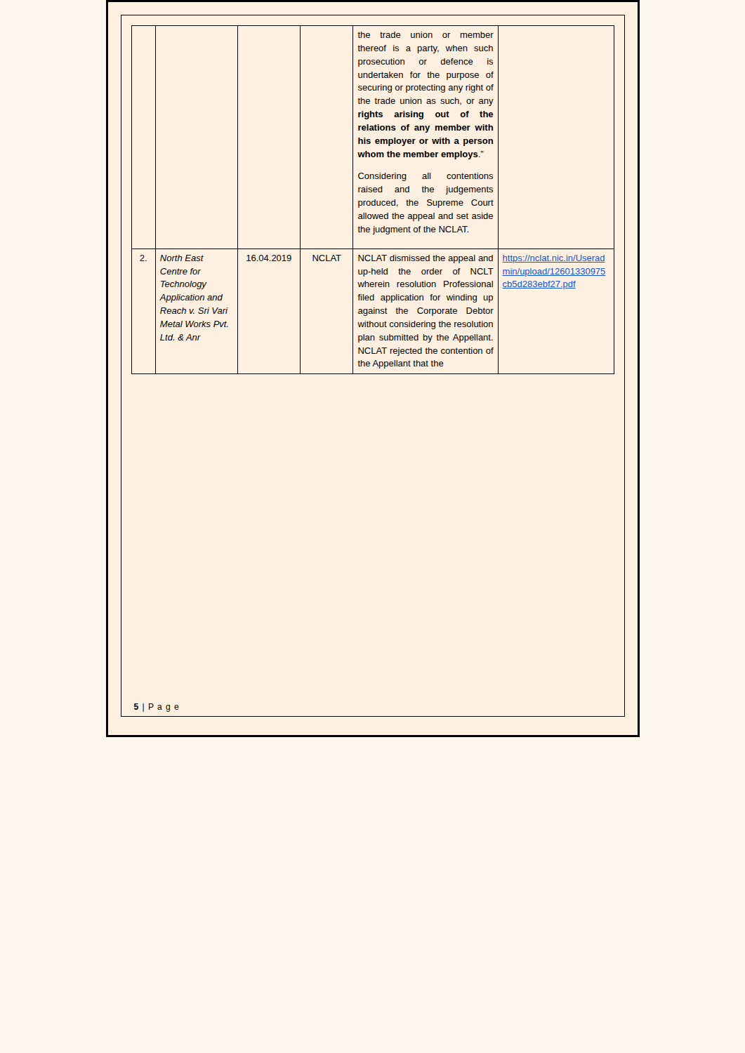| | | | | the trade union or member thereof is a party, when such prosecution or defence is undertaken for the purpose of securing or protecting any right of the trade union as such, or any rights arising out of the relations of any member with his employer or with a person whom the member employs .” Considering all contentions raised and the judgements produced, the Supreme Court allowed the appeal and set aside the judgment of the NCLAT. | |
| 2. | North East Centre for Technology Application and Reach v. Sri Vari Metal Works Pvt. Ltd. & Anr | 16.04.2019 | NCLAT | NCLAT dismissed the appeal and up-held the order of NCLT wherein resolution Professional filed application for winding up against the Corporate Debtor without considering the resolution plan submitted by the Appellant. NCLAT rejected the contention of the Appellant that the | https://nclat.nic.in/Useradmin/upload/12601330975cb5d283ebf27.pdf |
5 | P a g e